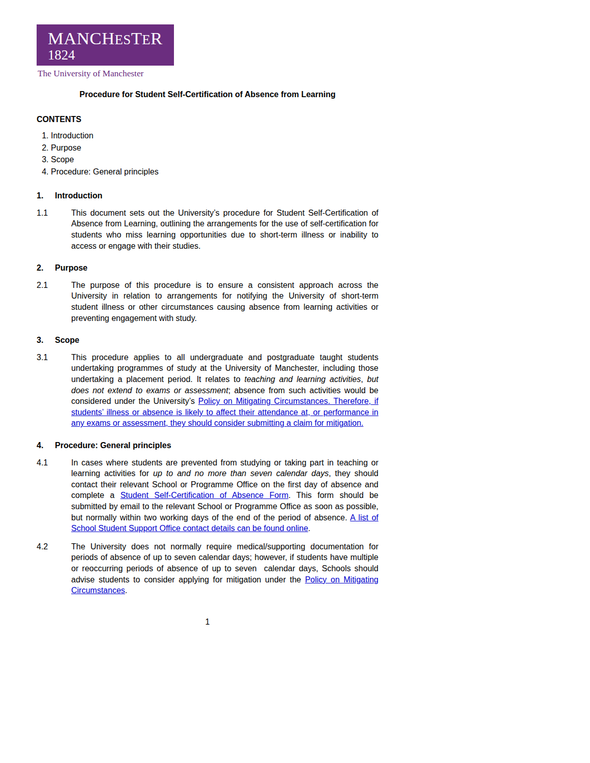MANCHESTER 1824
The University of Manchester
Procedure for Student Self-Certification of Absence from Learning
CONTENTS
Introduction
Purpose
Scope
Procedure: General principles
1. Introduction
1.1 This document sets out the University’s procedure for Student Self-Certification of Absence from Learning, outlining the arrangements for the use of self-certification for students who miss learning opportunities due to short-term illness or inability to access or engage with their studies.
2. Purpose
2.1 The purpose of this procedure is to ensure a consistent approach across the University in relation to arrangements for notifying the University of short-term student illness or other circumstances causing absence from learning activities or preventing engagement with study.
3. Scope
3.1 This procedure applies to all undergraduate and postgraduate taught students undertaking programmes of study at the University of Manchester, including those undertaking a placement period. It relates to teaching and learning activities, but does not extend to exams or assessment; absence from such activities would be considered under the University’s Policy on Mitigating Circumstances. Therefore, if students’ illness or absence is likely to affect their attendance at, or performance in any exams or assessment, they should consider submitting a claim for mitigation.
4. Procedure: General principles
4.1 In cases where students are prevented from studying or taking part in teaching or learning activities for up to and no more than seven calendar days, they should contact their relevant School or Programme Office on the first day of absence and complete a Student Self-Certification of Absence Form. This form should be submitted by email to the relevant School or Programme Office as soon as possible, but normally within two working days of the end of the period of absence. A list of School Student Support Office contact details can be found online.
4.2 The University does not normally require medical/supporting documentation for periods of absence of up to seven calendar days; however, if students have multiple or reoccurring periods of absence of up to seven calendar days, Schools should advise students to consider applying for mitigation under the Policy on Mitigating Circumstances.
1